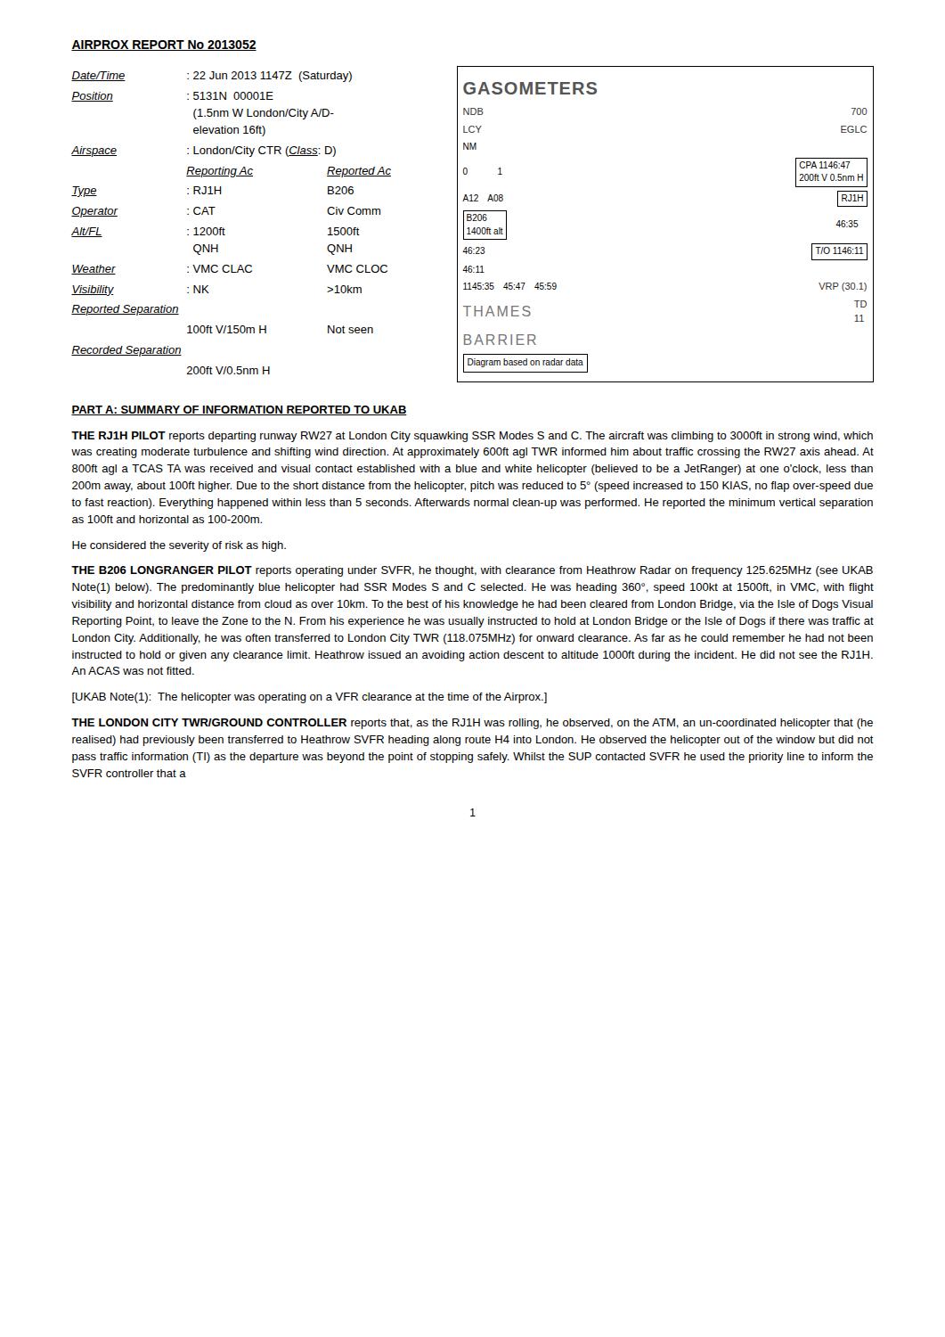AIRPROX REPORT No 2013052
| Date/Time | : 22 Jun 2013 1147Z (Saturday) |
| Position | : 5131N 00001E (1.5nm W London/City A/D- elevation 16ft) |
| Airspace | : London/City CTR ( Class : D) |
| | Reporting Ac | Reported Ac |
| Type | : RJ1H | B206 |
| Operator | : CAT | Civ Comm |
| Alt/FL | : 1200ft QNH | 1500ft QNH |
| Weather | : VMC CLAC | VMC CLOC |
| Visibility | : NK | >10km |
| Reported Separation | |
| | 100ft V/150m H | Not seen |
| Recorded Separation | |
| | 200ft V/0.5nm H |
GASOMETERS
NDB 700
LCY EGLC
NM
0 1 CPA 1146:47
200ft V 0.5nm H
A12 A08 RJ1H
B206
1400ft alt 46:35
46:23 T/O 1146:11
46:11
1145:3545:4745:59 VRP (30.1)
THAMES TD
11
BARRIER
Diagram based on radar data
PART A: SUMMARY OF INFORMATION REPORTED TO UKAB
THE RJ1H PILOT reports departing runway RW27 at London City squawking SSR Modes S and C. The aircraft was climbing to 3000ft in strong wind, which was creating moderate turbulence and shifting wind direction. At approximately 600ft agl TWR informed him about traffic crossing the RW27 axis ahead. At 800ft agl a TCAS TA was received and visual contact established with a blue and white helicopter (believed to be a JetRanger) at one o'clock, less than 200m away, about 100ft higher. Due to the short distance from the helicopter, pitch was reduced to 5° (speed increased to 150 KIAS, no flap over-speed due to fast reaction). Everything happened within less than 5 seconds. Afterwards normal clean-up was performed. He reported the minimum vertical separation as 100ft and horizontal as 100-200m.
He considered the severity of risk as high.
THE B206 LONGRANGER PILOT reports operating under SVFR, he thought, with clearance from Heathrow Radar on frequency 125.625MHz (see UKAB Note(1) below). The predominantly blue helicopter had SSR Modes S and C selected. He was heading 360°, speed 100kt at 1500ft, in VMC, with flight visibility and horizontal distance from cloud as over 10km. To the best of his knowledge he had been cleared from London Bridge, via the Isle of Dogs Visual Reporting Point, to leave the Zone to the N. From his experience he was usually instructed to hold at London Bridge or the Isle of Dogs if there was traffic at London City. Additionally, he was often transferred to London City TWR (118.075MHz) for onward clearance. As far as he could remember he had not been instructed to hold or given any clearance limit. Heathrow issued an avoiding action descent to altitude 1000ft during the incident. He did not see the RJ1H. An ACAS was not fitted.
[UKAB Note(1): The helicopter was operating on a VFR clearance at the time of the Airprox.]
THE LONDON CITY TWR/GROUND CONTROLLER reports that, as the RJ1H was rolling, he observed, on the ATM, an un-coordinated helicopter that (he realised) had previously been transferred to Heathrow SVFR heading along route H4 into London. He observed the helicopter out of the window but did not pass traffic information (TI) as the departure was beyond the point of stopping safely. Whilst the SUP contacted SVFR he used the priority line to inform the SVFR controller that a
1